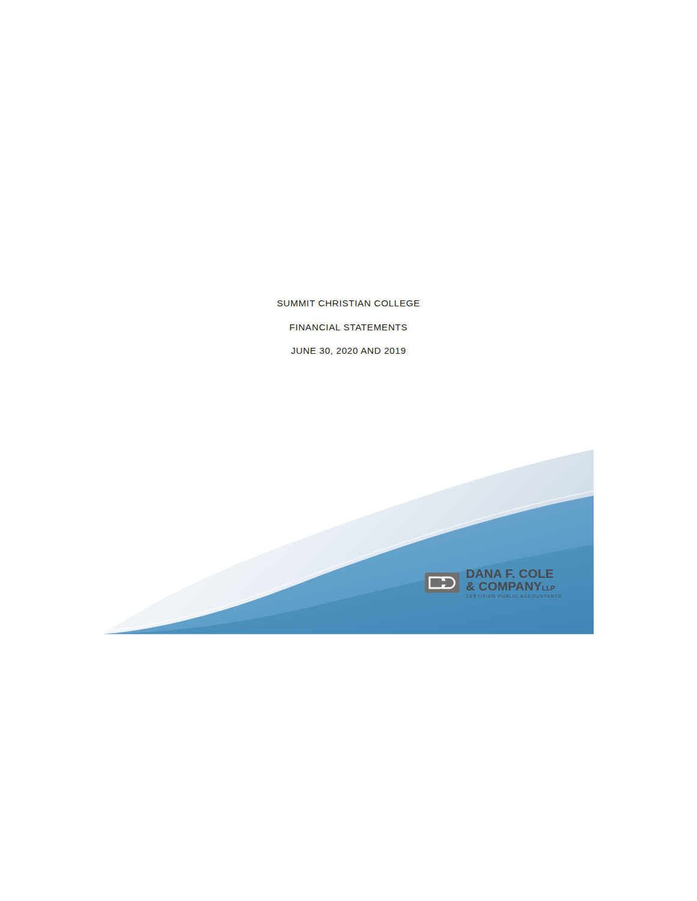SUMMIT CHRISTIAN COLLEGE
FINANCIAL STATEMENTS
JUNE 30, 2020 AND 2019
DANA F. COLE
& COMPANYLLP
CERTIFIED PUBLIC ACCOUNTANTS